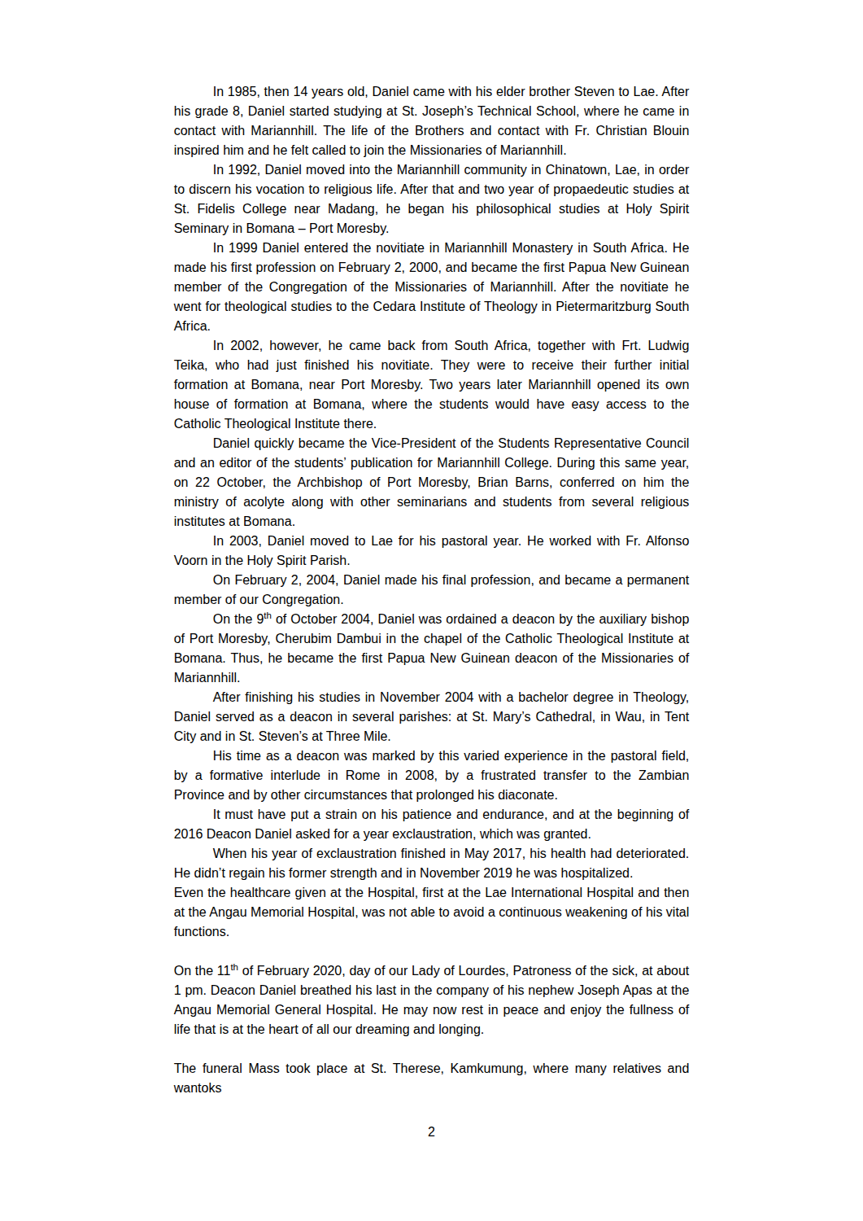In 1985, then 14 years old, Daniel came with his elder brother Steven to Lae. After his grade 8, Daniel started studying at St. Joseph’s Technical School, where he came in contact with Mariannhill. The life of the Brothers and contact with Fr. Christian Blouin inspired him and he felt called to join the Missionaries of Mariannhill.
In 1992, Daniel moved into the Mariannhill community in Chinatown, Lae, in order to discern his vocation to religious life. After that and two year of propaedeutic studies at St. Fidelis College near Madang, he began his philosophical studies at Holy Spirit Seminary in Bomana – Port Moresby.
In 1999 Daniel entered the novitiate in Mariannhill Monastery in South Africa. He made his first profession on February 2, 2000, and became the first Papua New Guinean member of the Congregation of the Missionaries of Mariannhill. After the novitiate he went for theological studies to the Cedara Institute of Theology in Pietermaritzburg South Africa.
In 2002, however, he came back from South Africa, together with Frt. Ludwig Teika, who had just finished his novitiate. They were to receive their further initial formation at Bomana, near Port Moresby. Two years later Mariannhill opened its own house of formation at Bomana, where the students would have easy access to the Catholic Theological Institute there.
Daniel quickly became the Vice-President of the Students Representative Council and an editor of the students’ publication for Mariannhill College. During this same year, on 22 October, the Archbishop of Port Moresby, Brian Barns, conferred on him the ministry of acolyte along with other seminarians and students from several religious institutes at Bomana.
In 2003, Daniel moved to Lae for his pastoral year. He worked with Fr. Alfonso Voorn in the Holy Spirit Parish.
On February 2, 2004, Daniel made his final profession, and became a permanent member of our Congregation.
On the 9th of October 2004, Daniel was ordained a deacon by the auxiliary bishop of Port Moresby, Cherubim Dambui in the chapel of the Catholic Theological Institute at Bomana. Thus, he became the first Papua New Guinean deacon of the Missionaries of Mariannhill.
After finishing his studies in November 2004 with a bachelor degree in Theology, Daniel served as a deacon in several parishes: at St. Mary’s Cathedral, in Wau, in Tent City and in St. Steven’s at Three Mile.
His time as a deacon was marked by this varied experience in the pastoral field, by a formative interlude in Rome in 2008, by a frustrated transfer to the Zambian Province and by other circumstances that prolonged his diaconate.
It must have put a strain on his patience and endurance, and at the beginning of 2016 Deacon Daniel asked for a year exclaustration, which was granted.
When his year of exclaustration finished in May 2017, his health had deteriorated. He didn’t regain his former strength and in November 2019 he was hospitalized.
Even the healthcare given at the Hospital, first at the Lae International Hospital and then at the Angau Memorial Hospital, was not able to avoid a continuous weakening of his vital functions.
On the 11th of February 2020, day of our Lady of Lourdes, Patroness of the sick, at about 1 pm. Deacon Daniel breathed his last in the company of his nephew Joseph Apas at the Angau Memorial General Hospital. He may now rest in peace and enjoy the fullness of life that is at the heart of all our dreaming and longing.
The funeral Mass took place at St. Therese, Kamkumung, where many relatives and wantoks
2